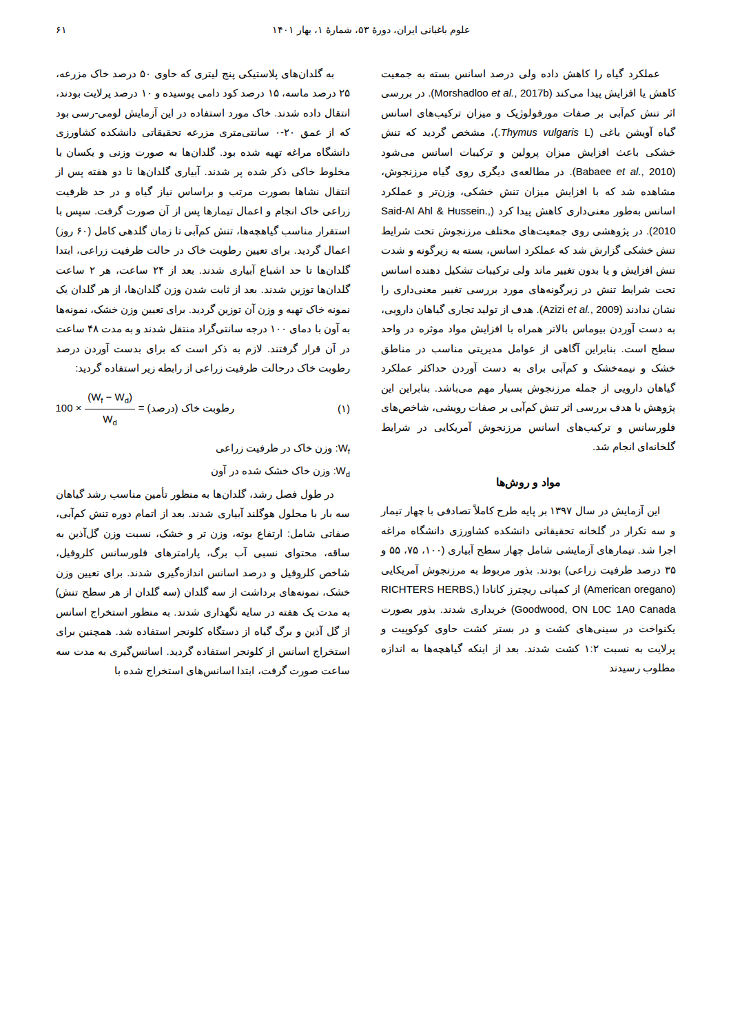۶۱ علوم باغبانی ایران، دورهٔ ۵۳، شمارهٔ ۱، بهار ۱۴۰۱
عملکرد گیاه را کاهش داده ولی درصد اسانس بسته به جمعیت کاهش یا افزایش پیدا می‌کند (Morshadloo et al., 2017b). در بررسی اثر تنش کم‌آبی بر صفات مورفولوژیک و میزان ترکیب‌های اسانس گیاه آویشن باغی (Thymus vulgaris L.)، مشخص گردید که تنش خشکی باعث افزایش میزان پرولین و ترکیبات اسانس می‌شود (Babaee et al., 2010). در مطالعه‌ی دیگری روی گیاه مرزنجوش، مشاهده شد که با افزایش میزان تنش خشکی، وزن‌تر و عملکرد اسانس به‌طور معنی‌داری کاهش پیدا کرد (Said-Al Ahl & Hussein., 2010). در پژوهشی روی جمعیت‌های مختلف مرزنجوش تحت شرایط تنش خشکی گزارش شد که عملکرد اسانس، بسته به زیرگونه و شدت تنش افزایش و یا بدون تغییر ماند ولی ترکیبات تشکیل دهنده اسانس تحت شرایط تنش در زیرگونه‌های مورد بررسی تغییر معنی‌داری را نشان ندادند (Azizi et al., 2009). هدف از تولید تجاری گیاهان دارویی، به دست آوردن بیوماس بالاتر همراه با افزایش مواد موثره در واحد سطح است. بنابراین آگاهی از عوامل مدیریتی مناسب در مناطق خشک و نیمه‌خشک و کم‌آبی برای به دست آوردن حداکثر عملکرد گیاهان دارویی از جمله مرزنجوش بسیار مهم می‌باشد. بنابراین این پژوهش با هدف بررسی اثر تنش کم‌آبی بر صفات رویشی، شاخص‌های فلورسانس و ترکیب‌های اسانس مرزنجوش آمریکایی در شرایط گلخانه‌ای انجام شد.
مواد و روش‌ها
این آزمایش در سال ۱۳۹۷ بر پایه طرح کاملاً تصادفی با چهار تیمار و سه تکرار در گلخانه تحقیقاتی دانشکده کشاورزی دانشگاه مراغه اجرا شد. تیمارهای آزمایشی شامل چهار سطح آبیاری (۱۰۰، ۷۵، ۵۵ و ۳۵ درصد ظرفیت زراعی) بودند. بذور مربوط به مرزنجوش آمریکایی (American oregano) از کمپانی ریچترز کانادا (RICHTERS HERBS, Goodwood, ON L0C 1A0 Canada) خریداری شدند. بذور بصورت یکنواخت در سینی‌های کشت و در بستر کشت حاوی کوکوپیت و پرلایت به نسبت ۱:۲ کشت شدند. بعد از اینکه گیاهچه‌ها به اندازه مطلوب رسیدند
به گلدان‌های پلاستیکی پنج لیتری که حاوی ۵۰ درصد خاک مزرعه، ۲۵ درصد ماسه، ۱۵ درصد کود دامی پوسیده و ۱۰ درصد پرلایت بودند، انتقال داده شدند. خاک مورد استفاده در این آزمایش لومی-رسی بود که از عمق ۲۰-۰ سانتی‌متری مزرعه تحقیقاتی دانشکده کشاورزی دانشگاه مراغه تهیه شده بود. گلدان‌ها به صورت وزنی و یکسان با مخلوط خاکی ذکر شده پر شدند. آبیاری گلدان‌ها تا دو هفته پس از انتقال نشاها بصورت مرتب و براساس نیاز گیاه و در حد ظرفیت زراعی خاک انجام و اعمال تیمارها پس از آن صورت گرفت. سپس با استقرار مناسب گیاهچه‌ها، تنش کم‌آبی تا زمان گلدهی کامل (۶۰ روز) اعمال گردید. برای تعیین رطوبت خاک در حالت ظرفیت زراعی، ابتدا گلدان‌ها تا حد اشباع آبیاری شدند. بعد از ۲۴ ساعت، هر ۲ ساعت گلدان‌ها توزین شدند. بعد از ثابت شدن وزن گلدان‌ها، از هر گلدان یک نمونه خاک تهیه و وزن آن توزین گردید. برای تعیین وزن خشک، نمونه‌ها به آون با دمای ۱۰۰ درجه سانتی‌گراد منتقل شدند و به مدت ۴۸ ساعت در آن قرار گرفتند. لازم به ذکر است که برای بدست آوردن درصد رطوبت خاک درحالت ظرفیت زراعی از رابطه زیر استفاده گردید:
(۱) رطوبت خاک (درصد) = (Wf − Wd) Wd × 100
Wf: وزن خاک در ظرفیت زراعی
Wd: وزن خاک خشک شده در آون
در طول فصل رشد، گلدان‌ها به منظور تأمین مناسب رشد گیاهان سه بار با محلول هوگلند آبیاری شدند. بعد از اتمام دوره تنش کم‌آبی، صفاتی شامل: ارتفاع بوته، وزن تر و خشک، نسبت وزن گل‌آذین به ساقه، محتوای نسبی آب برگ، پارامترهای فلورسانس کلروفیل، شاخص کلروفیل و درصد اسانس اندازه‌گیری شدند. برای تعیین وزن خشک، نمونه‌های برداشت از سه گلدان (سه گلدان از هر سطح تنش) به مدت یک هفته در سایه نگهداری شدند. به منظور استخراج اسانس از گل آذین و برگ گیاه از دستگاه کلونجر استفاده شد. همچنین برای استخراج اسانس از کلونجر استفاده گردید. اسانس‌گیری به مدت سه ساعت صورت گرفت، ابتدا اسانس‌های استخراج شده با